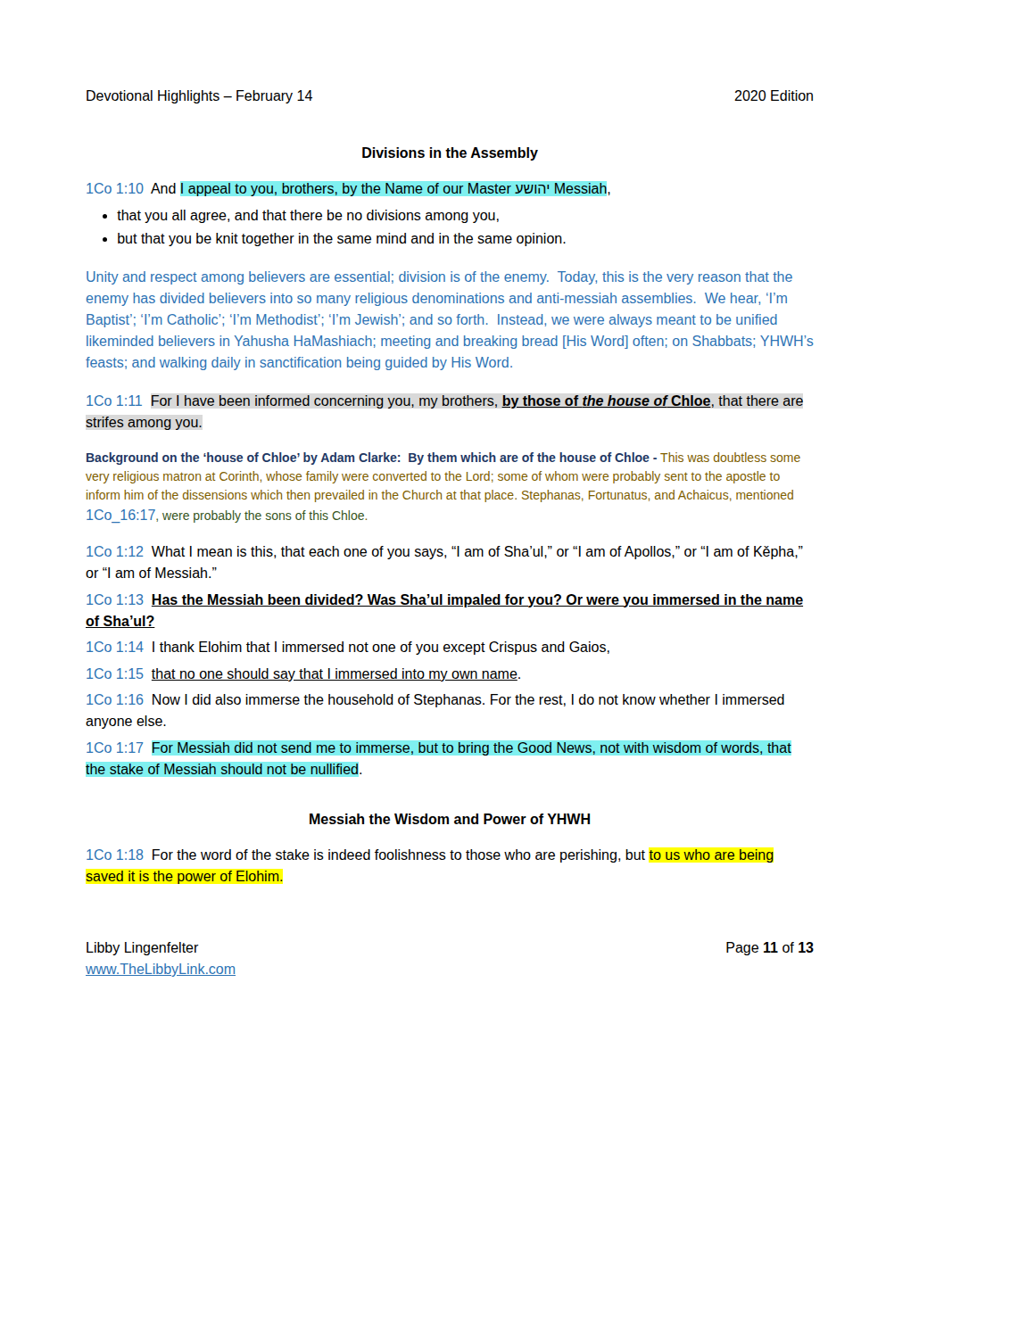Devotional Highlights – February 14 2020 Edition
Divisions in the Assembly
1Co 1:10 And I appeal to you, brothers, by the Name of our Master יהושע Messiah,
that you all agree, and that there be no divisions among you,
but that you be knit together in the same mind and in the same opinion.
Unity and respect among believers are essential; division is of the enemy. Today, this is the very reason that the enemy has divided believers into so many religious denominations and anti-messiah assemblies. We hear, ‘I’m Baptist’; ‘I’m Catholic’; ‘I’m Methodist’; ‘I’m Jewish’; and so forth. Instead, we were always meant to be unified likeminded believers in Yahusha HaMashiach; meeting and breaking bread [His Word] often; on Shabbats; YHWH’s feasts; and walking daily in sanctification being guided by His Word.
1Co 1:11 For I have been informed concerning you, my brothers, by those of the house of Chloe, that there are strifes among you.
Background on the ‘house of Chloe’ by Adam Clarke: By them which are of the house of Chloe - This was doubtless some very religious matron at Corinth, whose family were converted to the Lord; some of whom were probably sent to the apostle to inform him of the dissensions which then prevailed in the Church at that place. Stephanas, Fortunatus, and Achaicus, mentioned 1Co_16:17, were probably the sons of this Chloe.
1Co 1:12 What I mean is this, that each one of you says, “I am of Sha’ul,” or “I am of Apollos,” or “I am of Kěpha,” or “I am of Messiah.”
1Co 1:13 Has the Messiah been divided? Was Sha’ul impaled for you? Or were you immersed in the name of Sha’ul?
1Co 1:14 I thank Elohim that I immersed not one of you except Crispus and Gaios,
1Co 1:15 that no one should say that I immersed into my own name.
1Co 1:16 Now I did also immerse the household of Stephanas. For the rest, I do not know whether I immersed anyone else.
1Co 1:17 For Messiah did not send me to immerse, but to bring the Good News, not with wisdom of words, that the stake of Messiah should not be nullified.
Messiah the Wisdom and Power of YHWH
1Co 1:18 For the word of the stake is indeed foolishness to those who are perishing, but to us who are being saved it is the power of Elohim.
Libby Lingenfelter
www.TheLibbyLink.com Page 11 of 13